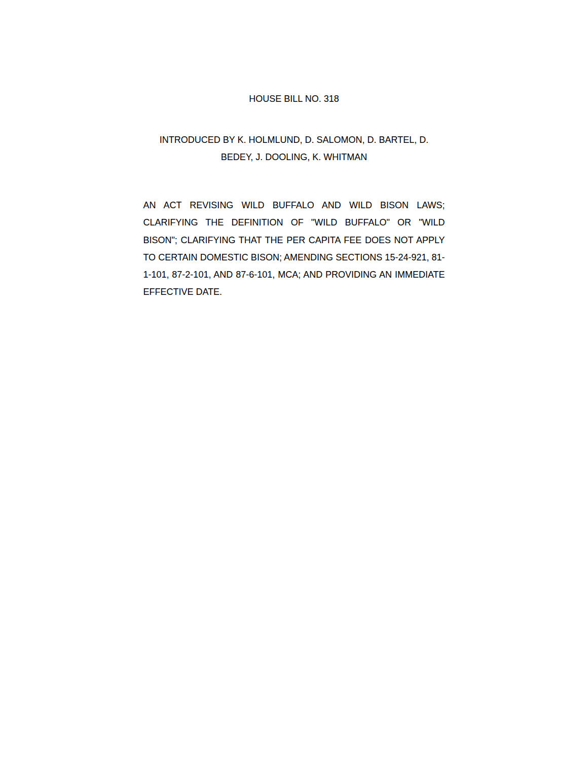HOUSE BILL NO. 318
INTRODUCED BY K. HOLMLUND, D. SALOMON, D. BARTEL, D. BEDEY, J. DOOLING, K. WHITMAN
AN ACT REVISING WILD BUFFALO AND WILD BISON LAWS; CLARIFYING THE DEFINITION OF "WILD BUFFALO" OR "WILD BISON"; CLARIFYING THAT THE PER CAPITA FEE DOES NOT APPLY TO CERTAIN DOMESTIC BISON; AMENDING SECTIONS 15-24-921, 81-1-101, 87-2-101, AND 87-6-101, MCA; AND PROVIDING AN IMMEDIATE EFFECTIVE DATE.